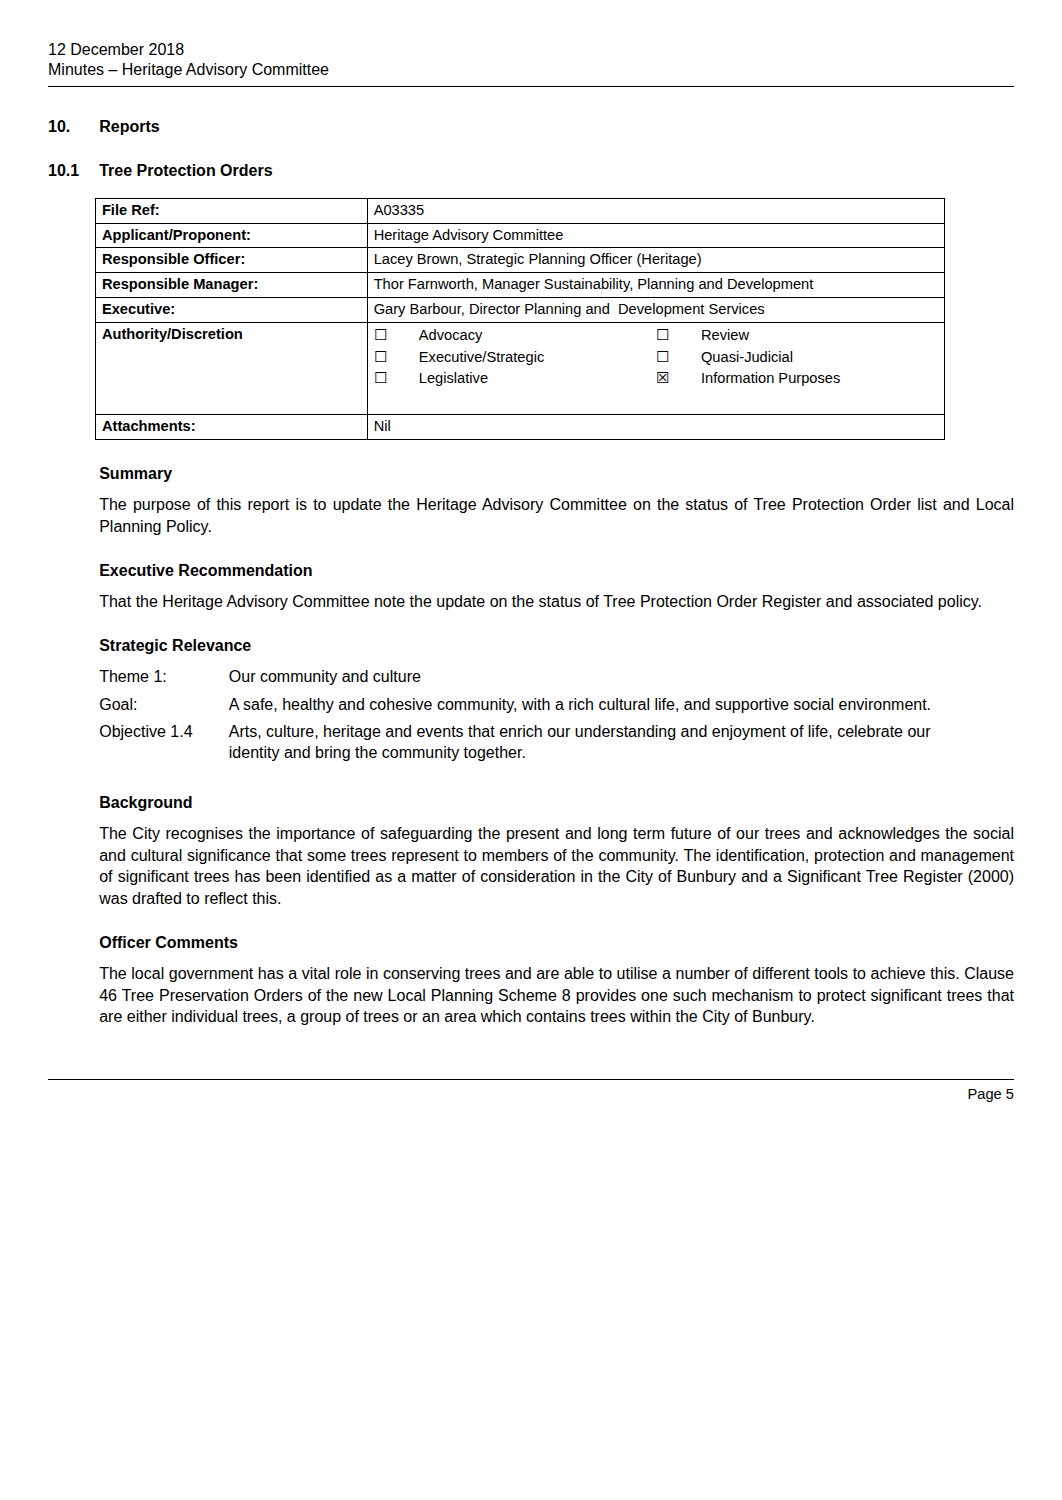12 December 2018
Minutes – Heritage Advisory Committee
10. Reports
10.1 Tree Protection Orders
| File Ref: | A03335 |
| Applicant/Proponent: | Heritage Advisory Committee |
| Responsible Officer: | Lacey Brown, Strategic Planning Officer (Heritage) |
| Responsible Manager: | Thor Farnworth, Manager Sustainability, Planning and Development |
| Executive: | Gary Barbour, Director Planning and Development Services |
| Authority/Discretion | / ☐ / Advocacy / ☐ / Review / / ☐ / Executive/Strategic / ☐ / Quasi-Judicial / / ☐ / Legislative / ☒ / Information Purposes / |
| Attachments: | Nil |
Summary
The purpose of this report is to update the Heritage Advisory Committee on the status of Tree Protection Order list and Local Planning Policy.
Executive Recommendation
That the Heritage Advisory Committee note the update on the status of Tree Protection Order Register and associated policy.
Strategic Relevance
| Theme 1: | Our community and culture |
| Goal: | A safe, healthy and cohesive community, with a rich cultural life, and supportive social environment. |
| Objective 1.4 | Arts, culture, heritage and events that enrich our understanding and enjoyment of life, celebrate our identity and bring the community together. |
Background
The City recognises the importance of safeguarding the present and long term future of our trees and acknowledges the social and cultural significance that some trees represent to members of the community. The identification, protection and management of significant trees has been identified as a matter of consideration in the City of Bunbury and a Significant Tree Register (2000) was drafted to reflect this.
Officer Comments
The local government has a vital role in conserving trees and are able to utilise a number of different tools to achieve this. Clause 46 Tree Preservation Orders of the new Local Planning Scheme 8 provides one such mechanism to protect significant trees that are either individual trees, a group of trees or an area which contains trees within the City of Bunbury.
Page 5